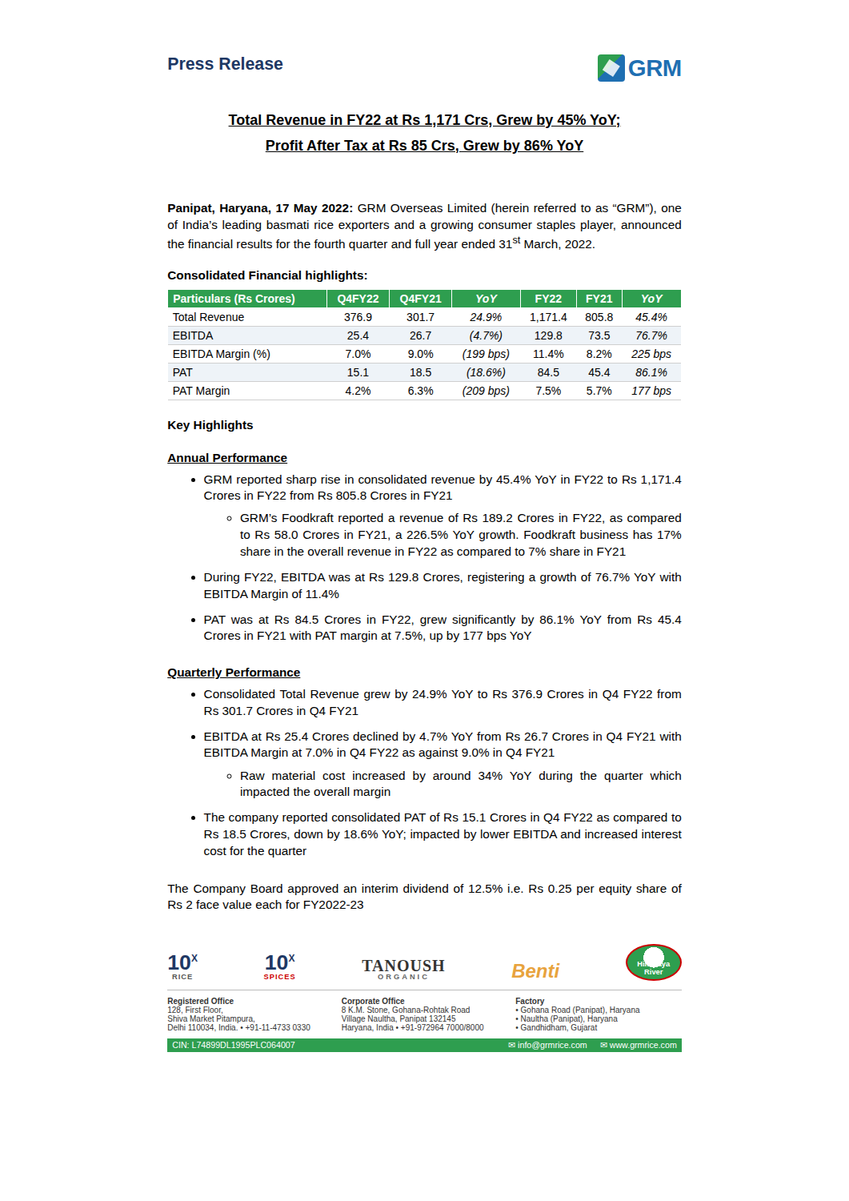Press Release
GRM
Total Revenue in FY22 at Rs 1,171 Crs, Grew by 45% YoY;
Profit After Tax at Rs 85 Crs, Grew by 86% YoY
Panipat, Haryana, 17 May 2022: GRM Overseas Limited (herein referred to as “GRM”), one of India’s leading basmati rice exporters and a growing consumer staples player, announced the financial results for the fourth quarter and full year ended 31st March, 2022.
Consolidated Financial highlights:
| Particulars (Rs Crores) | Q4FY22 | Q4FY21 | YoY | FY22 | FY21 | YoY |
| --- | --- | --- | --- | --- | --- | --- |
| Total Revenue | 376.9 | 301.7 | 24.9% | 1,171.4 | 805.8 | 45.4% |
| EBITDA | 25.4 | 26.7 | (4.7%) | 129.8 | 73.5 | 76.7% |
| EBITDA Margin (%) | 7.0% | 9.0% | (199 bps) | 11.4% | 8.2% | 225 bps |
| PAT | 15.1 | 18.5 | (18.6%) | 84.5 | 45.4 | 86.1% |
| PAT Margin | 4.2% | 6.3% | (209 bps) | 7.5% | 5.7% | 177 bps |
Key Highlights
Annual Performance
GRM reported sharp rise in consolidated revenue by 45.4% YoY in FY22 to Rs 1,171.4 Crores in FY22 from Rs 805.8 Crores in FY21
GRM’s Foodkraft reported a revenue of Rs 189.2 Crores in FY22, as compared to Rs 58.0 Crores in FY21, a 226.5% YoY growth. Foodkraft business has 17% share in the overall revenue in FY22 as compared to 7% share in FY21
During FY22, EBITDA was at Rs 129.8 Crores, registering a growth of 76.7% YoY with EBITDA Margin of 11.4%
PAT was at Rs 84.5 Crores in FY22, grew significantly by 86.1% YoY from Rs 45.4 Crores in FY21 with PAT margin at 7.5%, up by 177 bps YoY
Quarterly Performance
Consolidated Total Revenue grew by 24.9% YoY to Rs 376.9 Crores in Q4 FY22 from Rs 301.7 Crores in Q4 FY21
EBITDA at Rs 25.4 Crores declined by 4.7% YoY from Rs 26.7 Crores in Q4 FY21 with EBITDA Margin at 7.0% in Q4 FY22 as against 9.0% in Q4 FY21
Raw material cost increased by around 34% YoY during the quarter which impacted the overall margin
The company reported consolidated PAT of Rs 15.1 Crores in Q4 FY22 as compared to Rs 18.5 Crores, down by 18.6% YoY; impacted by lower EBITDA and increased interest cost for the quarter
The Company Board approved an interim dividend of 12.5% i.e. Rs 0.25 per equity share of Rs 2 face value each for FY2022-23
10XRICE
10XSPICES
TANOUSHORGANIC
Benti
Himalaya
River
Registered Office
128, First Floor,
Shiva Market Pitampura,
Delhi 110034, India. • +91-11-4733 0330
Corporate Office
8 K.M. Stone, Gohana-Rohtak Road
Village Naultha, Panipat 132145
Haryana, India • +91-972964 7000/8000
Factory
• Gohana Road (Panipat), Haryana
• Naultha (Panipat), Haryana
• Gandhidham, Gujarat
CIN: L74899DL1995PLC064007 ✉ info@grmrice.com ✉ www.grmrice.com